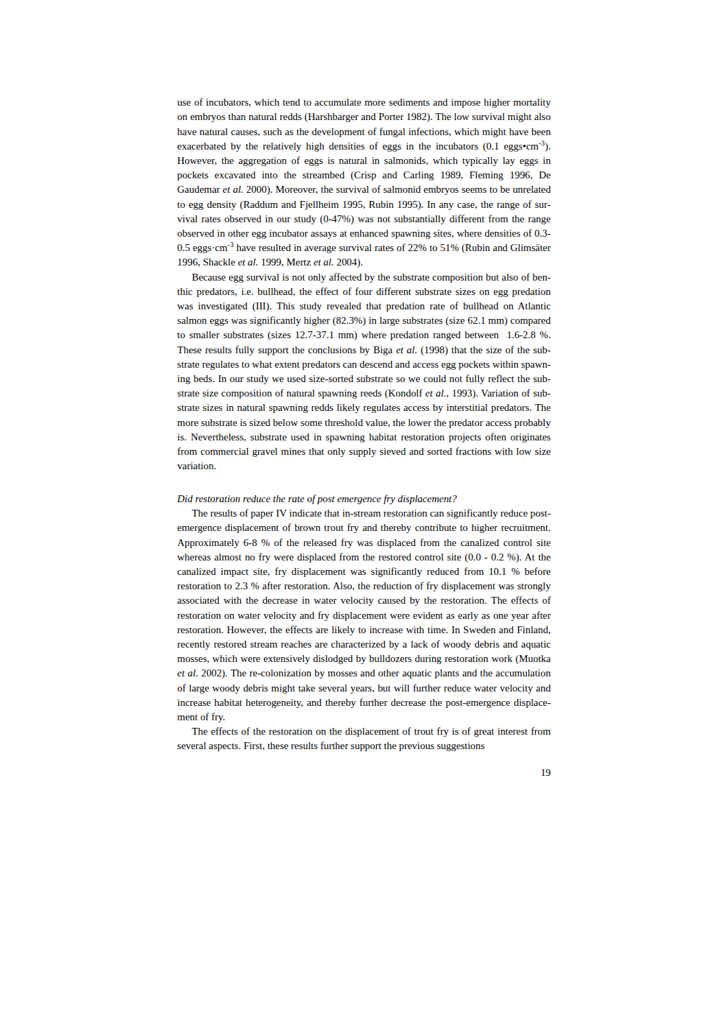use of incubators, which tend to accumulate more sediments and impose higher mortality on embryos than natural redds (Harshbarger and Porter 1982). The low survival might also have natural causes, such as the development of fungal infections, which might have been exacerbated by the relatively high densities of eggs in the incubators (0.1 eggs•cm-3). However, the aggregation of eggs is natural in salmonids, which typically lay eggs in pockets excavated into the streambed (Crisp and Carling 1989, Fleming 1996, De Gaudemar et al. 2000). Moreover, the survival of salmonid embryos seems to be unrelated to egg density (Raddum and Fjellheim 1995, Rubin 1995). In any case, the range of survival rates observed in our study (0-47%) was not substantially different from the range observed in other egg incubator assays at enhanced spawning sites, where densities of 0.3-0.5 eggs·cm-3 have resulted in average survival rates of 22% to 51% (Rubin and Glimsäter 1996, Shackle et al. 1999, Mertz et al. 2004).
Because egg survival is not only affected by the substrate composition but also of benthic predators, i.e. bullhead, the effect of four different substrate sizes on egg predation was investigated (III). This study revealed that predation rate of bullhead on Atlantic salmon eggs was significantly higher (82.3%) in large substrates (size 62.1 mm) compared to smaller substrates (sizes 12.7-37.1 mm) where predation ranged between 1.6-2.8 %. These results fully support the conclusions by Biga et al. (1998) that the size of the substrate regulates to what extent predators can descend and access egg pockets within spawning beds. In our study we used size-sorted substrate so we could not fully reflect the substrate size composition of natural spawning reeds (Kondolf et al., 1993). Variation of substrate sizes in natural spawning redds likely regulates access by interstitial predators. The more substrate is sized below some threshold value, the lower the predator access probably is. Nevertheless, substrate used in spawning habitat restoration projects often originates from commercial gravel mines that only supply sieved and sorted fractions with low size variation.
Did restoration reduce the rate of post emergence fry displacement?
The results of paper IV indicate that in-stream restoration can significantly reduce post-emergence displacement of brown trout fry and thereby contribute to higher recruitment. Approximately 6-8 % of the released fry was displaced from the canalized control site whereas almost no fry were displaced from the restored control site (0.0 - 0.2 %). At the canalized impact site, fry displacement was significantly reduced from 10.1 % before restoration to 2.3 % after restoration. Also, the reduction of fry displacement was strongly associated with the decrease in water velocity caused by the restoration. The effects of restoration on water velocity and fry displacement were evident as early as one year after restoration. However, the effects are likely to increase with time. In Sweden and Finland, recently restored stream reaches are characterized by a lack of woody debris and aquatic mosses, which were extensively dislodged by bulldozers during restoration work (Muotka et al. 2002). The re-colonization by mosses and other aquatic plants and the accumulation of large woody debris might take several years, but will further reduce water velocity and increase habitat heterogeneity, and thereby further decrease the post-emergence displacement of fry.
The effects of the restoration on the displacement of trout fry is of great interest from several aspects. First, these results further support the previous suggestions
19